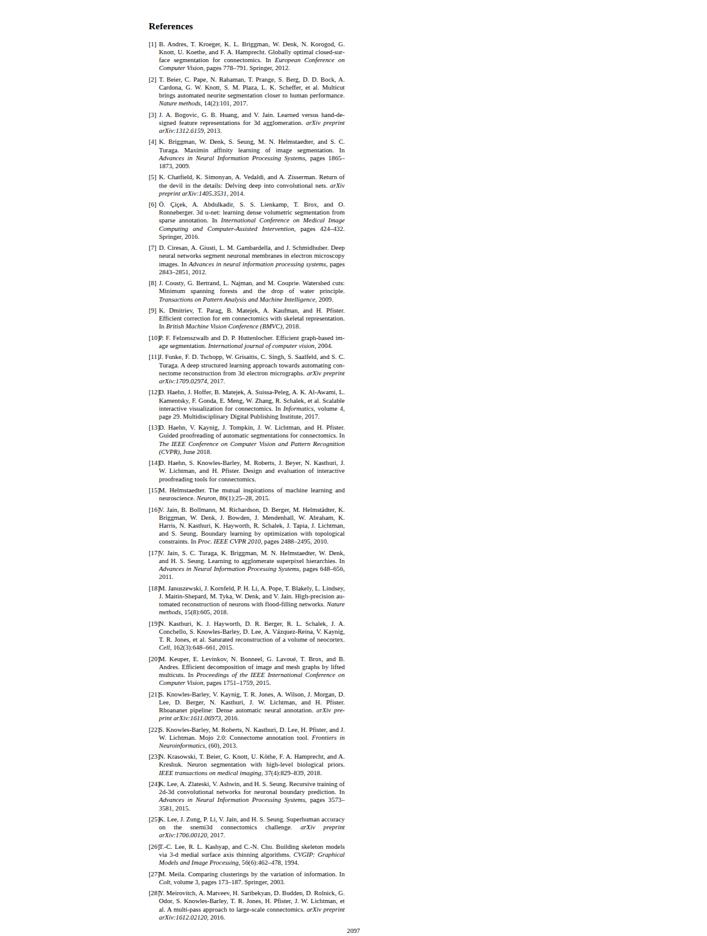References
[1] B. Andres, T. Kroeger, K. L. Briggman, W. Denk, N. Korogod, G. Knott, U. Koethe, and F. A. Hamprecht. Globally optimal closed-surface segmentation for connectomics. In European Conference on Computer Vision, pages 778–791. Springer, 2012.
[2] T. Beier, C. Pape, N. Rahaman, T. Prange, S. Berg, D. D. Bock, A. Cardona, G. W. Knott, S. M. Plaza, L. K. Scheffer, et al. Multicut brings automated neurite segmentation closer to human performance. Nature methods, 14(2):101, 2017.
[3] J. A. Bogovic, G. B. Huang, and V. Jain. Learned versus hand-designed feature representations for 3d agglomeration. arXiv preprint arXiv:1312.6159, 2013.
[4] K. Briggman, W. Denk, S. Seung, M. N. Helmstaedter, and S. C. Turaga. Maximin affinity learning of image segmentation. In Advances in Neural Information Processing Systems, pages 1865–1873, 2009.
[5] K. Chatfield, K. Simonyan, A. Vedaldi, and A. Zisserman. Return of the devil in the details: Delving deep into convolutional nets. arXiv preprint arXiv:1405.3531, 2014.
[6] Ö. Çiçek, A. Abdulkadir, S. S. Lienkamp, T. Brox, and O. Ronneberger. 3d u-net: learning dense volumetric segmentation from sparse annotation. In International Conference on Medical Image Computing and Computer-Assisted Intervention, pages 424–432. Springer, 2016.
[7] D. Ciresan, A. Giusti, L. M. Gambardella, and J. Schmidhuber. Deep neural networks segment neuronal membranes in electron microscopy images. In Advances in neural information processing systems, pages 2843–2851, 2012.
[8] J. Cousty, G. Bertrand, L. Najman, and M. Couprie. Watershed cuts: Minimum spanning forests and the drop of water principle. Transactions on Pattern Analysis and Machine Intelligence, 2009.
[9] K. Dmitriev, T. Parag, B. Matejek, A. Kaufman, and H. Pfister. Efficient correction for em connectomics with skeletal representation. In British Machine Vision Conference (BMVC), 2018.
[10] P. F. Felzenszwalb and D. P. Huttenlocher. Efficient graph-based image segmentation. International journal of computer vision, 2004.
[11] J. Funke, F. D. Tschopp, W. Grisaitis, C. Singh, S. Saalfeld, and S. C. Turaga. A deep structured learning approach towards automating connectome reconstruction from 3d electron micrographs. arXiv preprint arXiv:1709.02974, 2017.
[12] D. Haehn, J. Hoffer, B. Matejek, A. Suissa-Peleg, A. K. Al-Awami, L. Kamentsky, F. Gonda, E. Meng, W. Zhang, R. Schalek, et al. Scalable interactive visualization for connectomics. In Informatics, volume 4, page 29. Multidisciplinary Digital Publishing Institute, 2017.
[13] D. Haehn, V. Kaynig, J. Tompkin, J. W. Lichtman, and H. Pfister. Guided proofreading of automatic segmentations for connectomics. In The IEEE Conference on Computer Vision and Pattern Recognition (CVPR), June 2018.
[14] D. Haehn, S. Knowles-Barley, M. Roberts, J. Beyer, N. Kasthuri, J. W. Lichtman, and H. Pfister. Design and evaluation of interactive proofreading tools for connectomics.
[15] M. Helmstaedter. The mutual inspirations of machine learning and neuroscience. Neuron, 86(1):25–28, 2015.
[16] V. Jain, B. Bollmann, M. Richardson, D. Berger, M. Helmstädter, K. Briggman, W. Denk, J. Bowden, J. Mendenhall, W. Abraham, K. Harris, N. Kasthuri, K. Hayworth, R. Schalek, J. Tapia, J. Lichtman, and S. Seung. Boundary learning by optimization with topological constraints. In Proc. IEEE CVPR 2010, pages 2488–2495, 2010.
[17] V. Jain, S. C. Turaga, K. Briggman, M. N. Helmstaedter, W. Denk, and H. S. Seung. Learning to agglomerate superpixel hierarchies. In Advances in Neural Information Processing Systems, pages 648–656, 2011.
[18] M. Januszewski, J. Kornfeld, P. H. Li, A. Pope, T. Blakely, L. Lindsey, J. Maitin-Shepard, M. Tyka, W. Denk, and V. Jain. High-precision automated reconstruction of neurons with flood-filling networks. Nature methods, 15(8):605, 2018.
[19] N. Kasthuri, K. J. Hayworth, D. R. Berger, R. L. Schalek, J. A. Conchello, S. Knowles-Barley, D. Lee, A. Vázquez-Reina, V. Kaynig, T. R. Jones, et al. Saturated reconstruction of a volume of neocortex. Cell, 162(3):648–661, 2015.
[20] M. Keuper, E. Levinkov, N. Bonneel, G. Lavoué, T. Brox, and B. Andres. Efficient decomposition of image and mesh graphs by lifted multicuts. In Proceedings of the IEEE International Conference on Computer Vision, pages 1751–1759, 2015.
[21] S. Knowles-Barley, V. Kaynig, T. R. Jones, A. Wilson, J. Morgan, D. Lee, D. Berger, N. Kasthuri, J. W. Lichtman, and H. Pfister. Rhoananet pipeline: Dense automatic neural annotation. arXiv preprint arXiv:1611.06973, 2016.
[22] S. Knowles-Barley, M. Roberts, N. Kasthuri, D. Lee, H. Pfister, and J. W. Lichtman. Mojo 2.0: Connectome annotation tool. Frontiers in Neuroinformatics, (60), 2013.
[23] N. Krasowski, T. Beier, G. Knott, U. Köthe, F. A. Hamprecht, and A. Kreshuk. Neuron segmentation with high-level biological priors. IEEE transactions on medical imaging, 37(4):829–839, 2018.
[24] K. Lee, A. Zlateski, V. Ashwin, and H. S. Seung. Recursive training of 2d-3d convolutional networks for neuronal boundary prediction. In Advances in Neural Information Processing Systems, pages 3573–3581, 2015.
[25] K. Lee, J. Zung, P. Li, V. Jain, and H. S. Seung. Superhuman accuracy on the snemi3d connectomics challenge. arXiv preprint arXiv:1706.00120, 2017.
[26] T.-C. Lee, R. L. Kashyap, and C.-N. Chu. Building skeleton models via 3-d medial surface axis thinning algorithms. CVGIP: Graphical Models and Image Processing, 56(6):462–478, 1994.
[27] M. Meila. Comparing clusterings by the variation of information. In Colt, volume 3, pages 173–187. Springer, 2003.
[28] Y. Meirovitch, A. Matveev, H. Saribekyan, D. Budden, D. Rolnick, G. Odor, S. Knowles-Barley, T. R. Jones, H. Pfister, J. W. Lichtman, et al. A multi-pass approach to large-scale connectomics. arXiv preprint arXiv:1612.02120, 2016.
2097